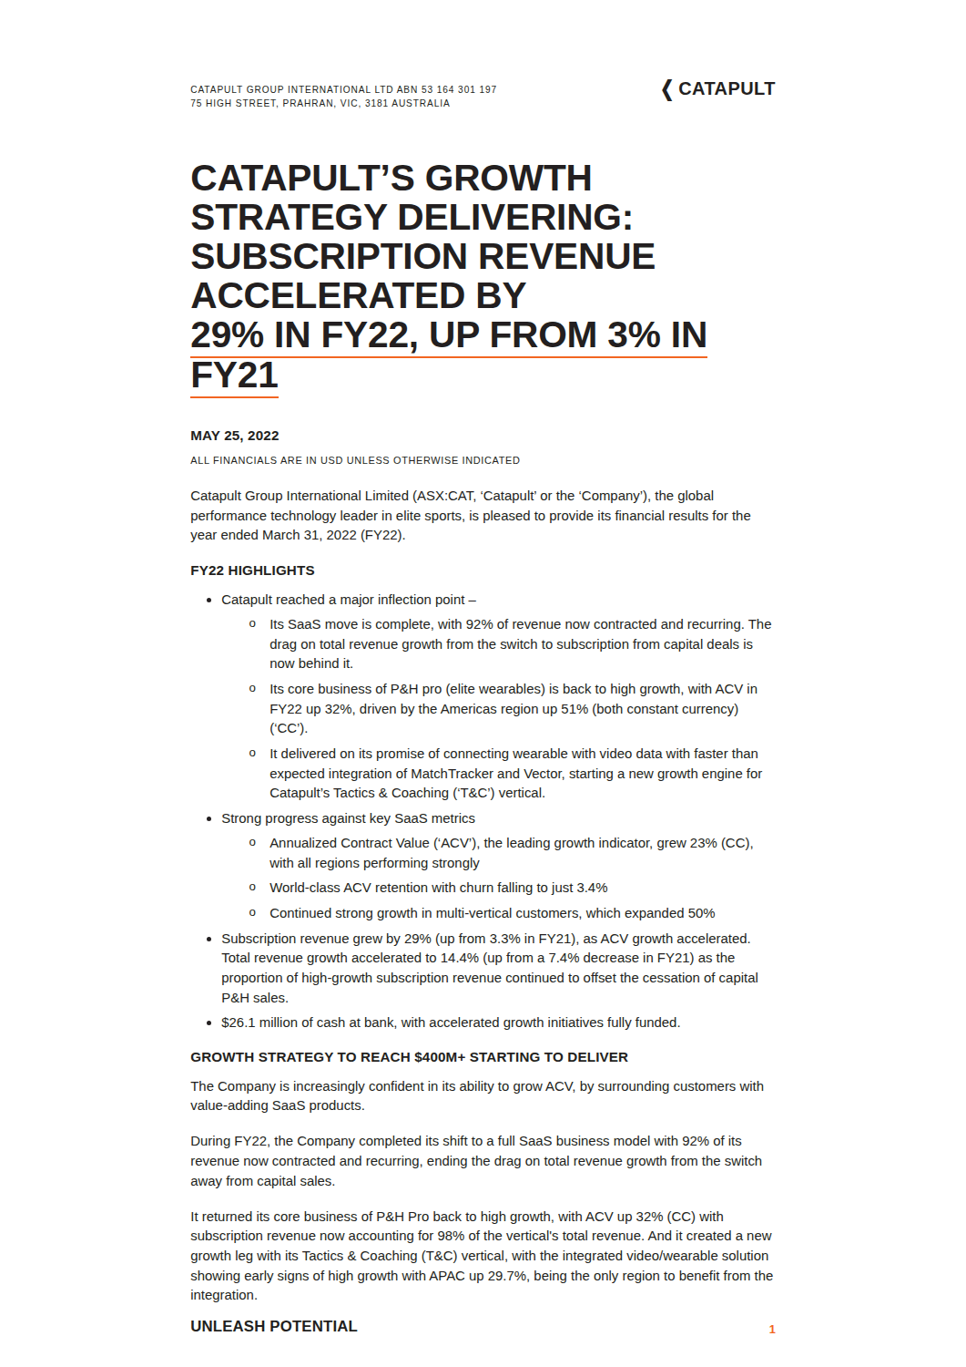Catapult Group International Ltd ABN 53 164 301 197
75 High Street, Prahran, VIC, 3181 Australia
❮CATAPULT
Catapult’s growth strategy delivering:
subscription revenue accelerated by
29% in FY22, up from 3% in FY21
MAY 25, 2022
All financials are in USD unless otherwise indicated
Catapult Group International Limited (ASX:CAT, ‘Catapult’ or the ‘Company’), the global performance technology leader in elite sports, is pleased to provide its financial results for the year ended March 31, 2022 (FY22).
FY22 Highlights
Catapult reached a major inflection point –
Its SaaS move is complete, with 92% of revenue now contracted and recurring. The drag on total revenue growth from the switch to subscription from capital deals is now behind it.
Its core business of P&H pro (elite wearables) is back to high growth, with ACV in FY22 up 32%, driven by the Americas region up 51% (both constant currency) (‘CC’).
It delivered on its promise of connecting wearable with video data with faster than expected integration of MatchTracker and Vector, starting a new growth engine for Catapult’s Tactics & Coaching (‘T&C’) vertical.
Strong progress against key SaaS metrics
Annualized Contract Value (‘ACV’), the leading growth indicator, grew 23% (CC), with all regions performing strongly
World-class ACV retention with churn falling to just 3.4%
Continued strong growth in multi-vertical customers, which expanded 50%
Subscription revenue grew by 29% (up from 3.3% in FY21), as ACV growth accelerated. Total revenue growth accelerated to 14.4% (up from a 7.4% decrease in FY21) as the proportion of high-growth subscription revenue continued to offset the cessation of capital P&H sales.
$26.1 million of cash at bank, with accelerated growth initiatives fully funded.
Growth strategy to reach $400M+ starting to deliver
The Company is increasingly confident in its ability to grow ACV, by surrounding customers with value-adding SaaS products.
During FY22, the Company completed its shift to a full SaaS business model with 92% of its revenue now contracted and recurring, ending the drag on total revenue growth from the switch away from capital sales.
It returned its core business of P&H Pro back to high growth, with ACV up 32% (CC) with subscription revenue now accounting for 98% of the vertical's total revenue. And it created a new growth leg with its Tactics & Coaching (T&C) vertical, with the integrated video/wearable solution showing early signs of high growth with APAC up 29.7%, being the only region to benefit from the integration.
Unleash Potential
1